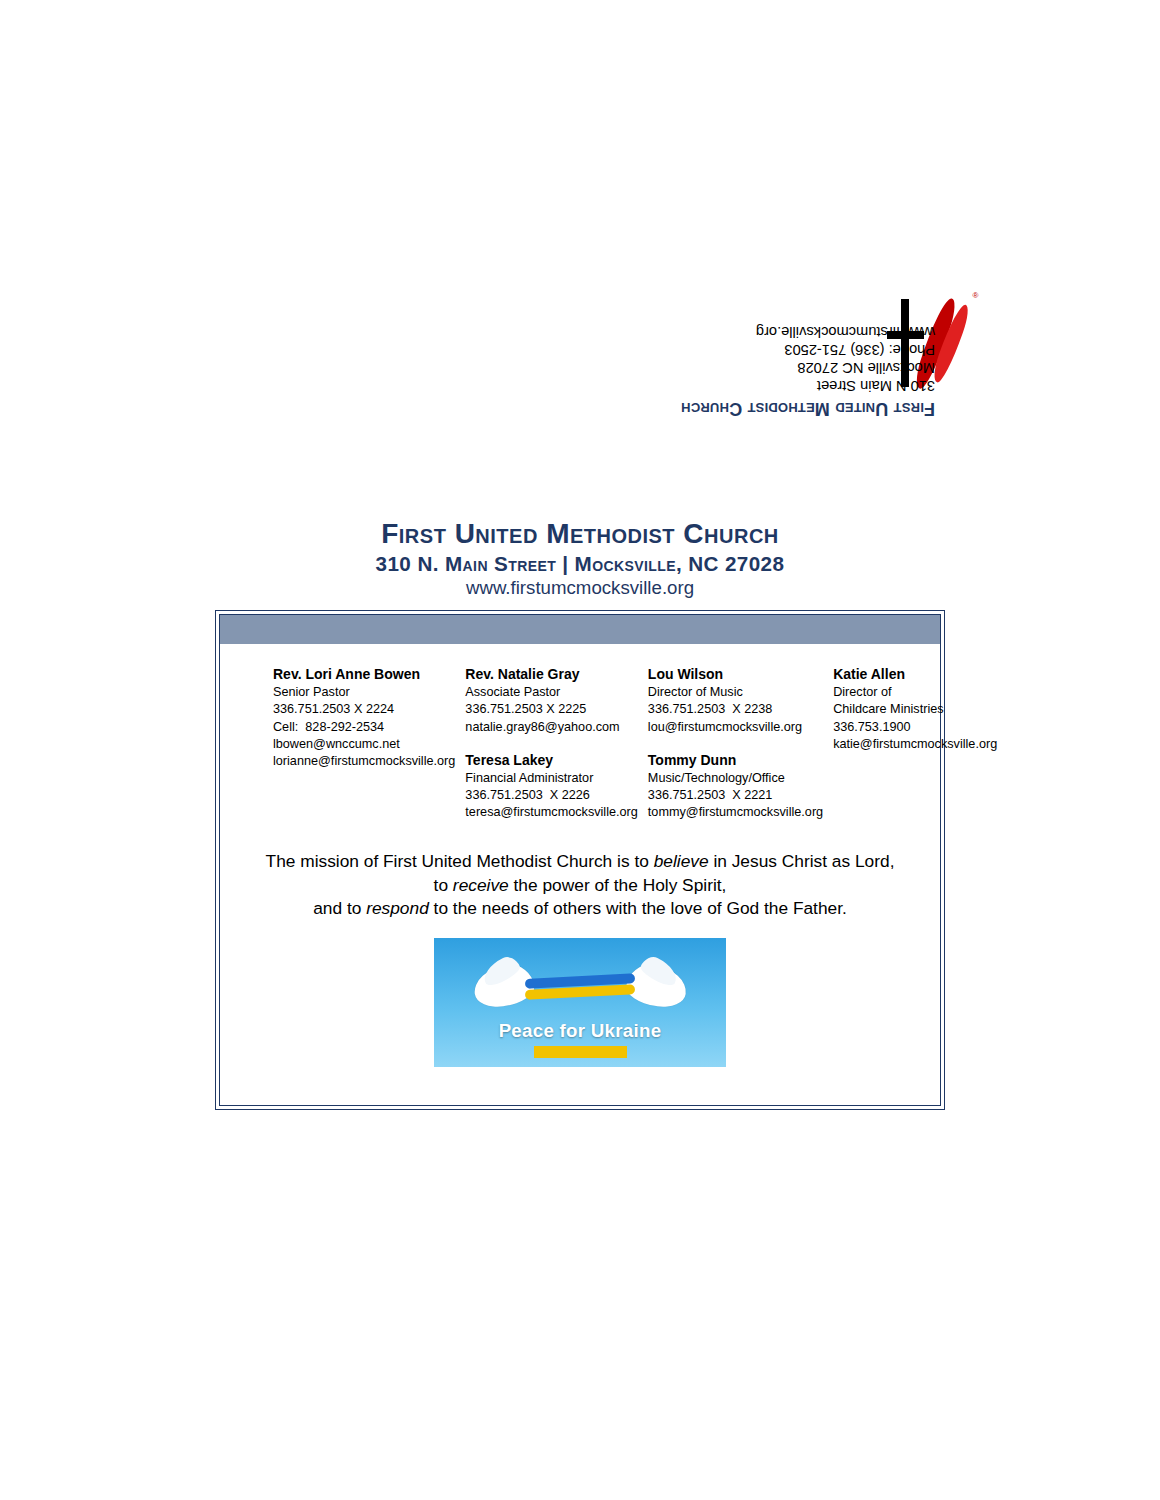®
First United Methodist Church
310 N Main Street
Mocksville NC 27028
Phone: (336) 751-2503
www.firstumcmocksville.org
First United Methodist Church
310 N. Main Street | Mocksville, NC 27028
www.firstumcmocksville.org
| Rev. Lori Anne Bowen Senior Pastor 336.751.2503 X 2224 Cell: 828-292-2534 lbowen@wnccumc.net lorianne@firstumcmocksville.org | Rev. Natalie Gray Associate Pastor 336.751.2503 X 2225 natalie.gray86@yahoo.com Teresa Lakey Financial Administrator 336.751.2503 X 2226 teresa@firstumcmocksville.org | Lou Wilson Director of Music 336.751.2503 X 2238 lou@firstumcmocksville.org Tommy Dunn Music/Technology/Office 336.751.2503 X 2221 tommy@firstumcmocksville.org | Katie Allen Director of Childcare Ministries 336.753.1900 katie@firstumcmocksville.org |
The mission of First United Methodist Church is to believe in Jesus Christ as Lord,
to receive the power of the Holy Spirit,
and to respond to the needs of others with the love of God the Father.
Peace for Ukraine